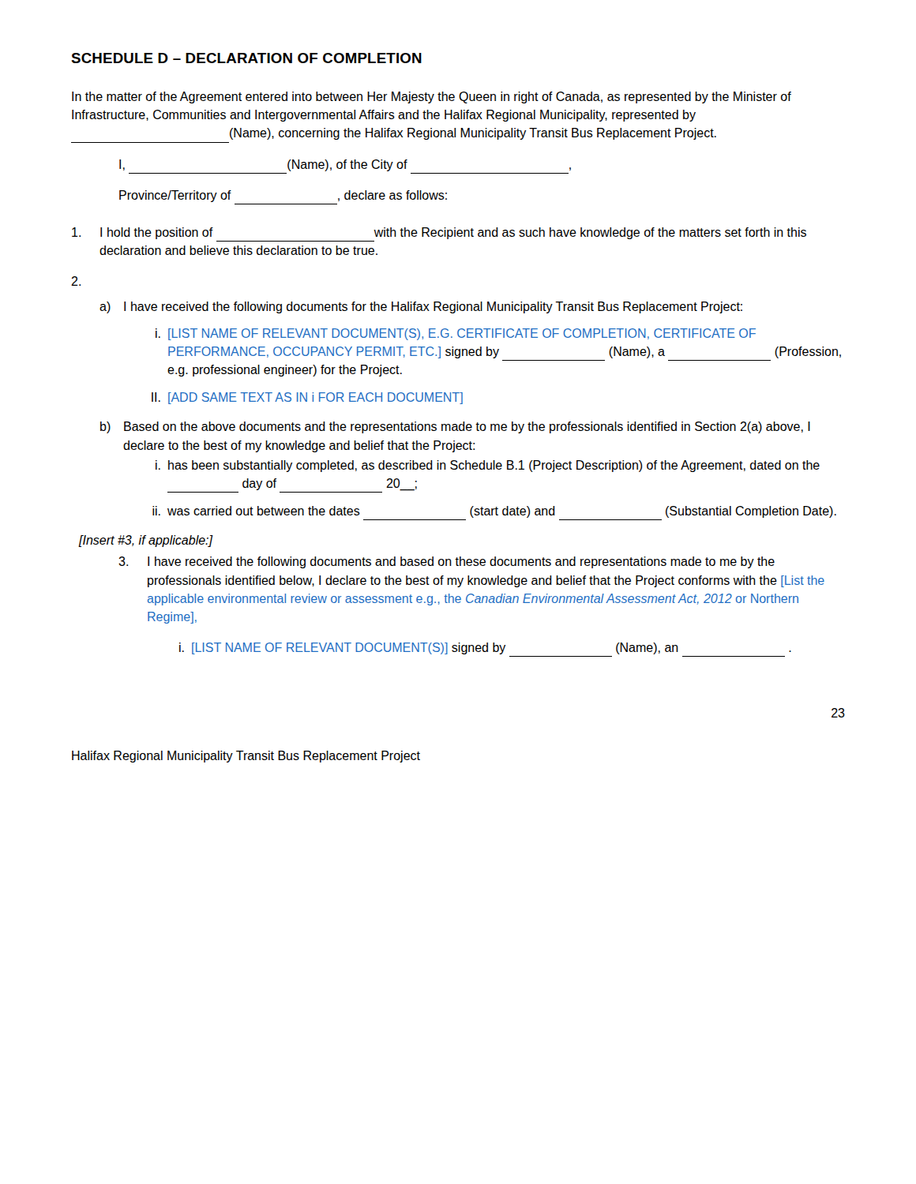SCHEDULE D – DECLARATION OF COMPLETION
In the matter of the Agreement entered into between Her Majesty the Queen in right of Canada, as represented by the Minister of Infrastructure, Communities and Intergovernmental Affairs and the Halifax Regional Municipality, represented by (Name), concerning the Halifax Regional Municipality Transit Bus Replacement Project.
I, (Name), of the City of ,
Province/Territory of , declare as follows:
1. I hold the position of with the Recipient and as such have knowledge of the matters set forth in this declaration and believe this declaration to be true.
2.
a) I have received the following documents for the Halifax Regional Municipality Transit Bus Replacement Project:
i. [LIST NAME OF RELEVANT DOCUMENT(S), E.G. CERTIFICATE OF COMPLETION, CERTIFICATE OF PERFORMANCE, OCCUPANCY PERMIT, ETC.] signed by (Name), a (Profession, e.g. professional engineer) for the Project.
II. [ADD SAME TEXT AS IN i FOR EACH DOCUMENT]
b) Based on the above documents and the representations made to me by the professionals identified in Section 2(a) above, I declare to the best of my knowledge and belief that the Project:
i. has been substantially completed, as described in Schedule B.1 (Project Description) of the Agreement, dated on the day of 20__;
ii. was carried out between the dates (start date) and (Substantial Completion Date).
[Insert #3, if applicable:]
3. I have received the following documents and based on these documents and representations made to me by the professionals identified below, I declare to the best of my knowledge and belief that the Project conforms with the [List the applicable environmental review or assessment e.g., the Canadian Environmental Assessment Act, 2012 or Northern Regime],
i. [LIST NAME OF RELEVANT DOCUMENT(S)] signed by (Name), an .
23
Halifax Regional Municipality Transit Bus Replacement Project